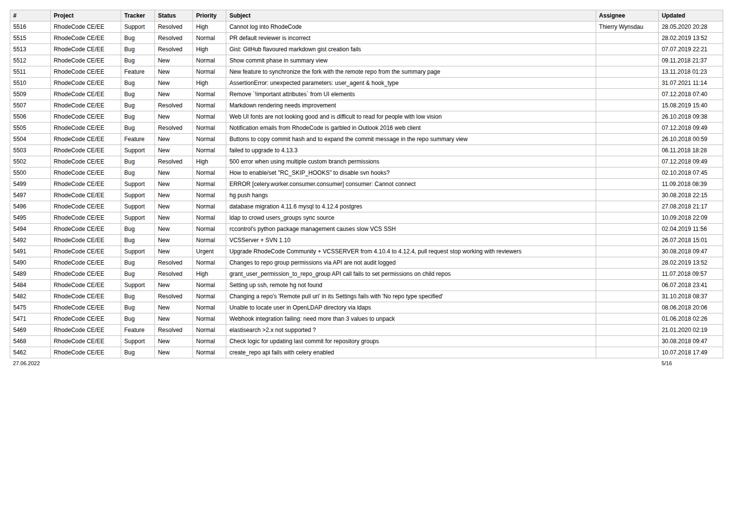| # | Project | Tracker | Status | Priority | Subject | Assignee | Updated |
| --- | --- | --- | --- | --- | --- | --- | --- |
| 5516 | RhodeCode CE/EE | Support | Resolved | High | Cannot log into RhodeCode | Thierry Wynsdau | 28.05.2020 20:28 |
| 5515 | RhodeCode CE/EE | Bug | Resolved | Normal | PR default reviewer is incorrect | | 28.02.2019 13:52 |
| 5513 | RhodeCode CE/EE | Bug | Resolved | High | Gist: GitHub flavoured markdown gist creation fails | | 07.07.2019 22:21 |
| 5512 | RhodeCode CE/EE | Bug | New | Normal | Show commit phase in summary view | | 09.11.2018 21:37 |
| 5511 | RhodeCode CE/EE | Feature | New | Normal | New feature to synchronize the fork with the remote repo from the summary page | | 13.11.2018 01:23 |
| 5510 | RhodeCode CE/EE | Bug | New | High | AssertionError: unexpected parameters: user_agent & hook_type | | 31.07.2021 11:14 |
| 5509 | RhodeCode CE/EE | Bug | New | Normal | Remove `!important attributes` from UI elements | | 07.12.2018 07:40 |
| 5507 | RhodeCode CE/EE | Bug | Resolved | Normal | Markdown rendering needs improvement | | 15.08.2019 15:40 |
| 5506 | RhodeCode CE/EE | Bug | New | Normal | Web UI fonts are not looking good and is difficult to read for people with low vision | | 26.10.2018 09:38 |
| 5505 | RhodeCode CE/EE | Bug | Resolved | Normal | Notification emails from RhodeCode is garbled in Outlook 2016 web client | | 07.12.2018 09:49 |
| 5504 | RhodeCode CE/EE | Feature | New | Normal | Buttons to copy commit hash and to expand the commit message in the repo summary view | | 26.10.2018 00:59 |
| 5503 | RhodeCode CE/EE | Support | New | Normal | failed to upgrade to 4.13.3 | | 06.11.2018 18:28 |
| 5502 | RhodeCode CE/EE | Bug | Resolved | High | 500 error when using multiple custom branch permissions | | 07.12.2018 09:49 |
| 5500 | RhodeCode CE/EE | Bug | New | Normal | How to enable/set "RC_SKIP_HOOKS" to disable svn hooks? | | 02.10.2018 07:45 |
| 5499 | RhodeCode CE/EE | Support | New | Normal | ERROR [celery.worker.consumer.consumer] consumer: Cannot connect | | 11.09.2018 08:39 |
| 5497 | RhodeCode CE/EE | Support | New | Normal | hg push hangs | | 30.08.2018 22:15 |
| 5496 | RhodeCode CE/EE | Support | New | Normal | database migration 4.11.6 mysql to 4.12.4 postgres | | 27.08.2018 21:17 |
| 5495 | RhodeCode CE/EE | Support | New | Normal | ldap to crowd users_groups sync source | | 10.09.2018 22:09 |
| 5494 | RhodeCode CE/EE | Bug | New | Normal | rccontrol's python package management causes slow VCS SSH | | 02.04.2019 11:56 |
| 5492 | RhodeCode CE/EE | Bug | New | Normal | VCSServer + SVN 1.10 | | 26.07.2018 15:01 |
| 5491 | RhodeCode CE/EE | Support | New | Urgent | Upgrade RhodeCode Community + VCSSERVER from 4.10.4 to 4.12.4, pull request stop working with reviewers | | 30.08.2018 09:47 |
| 5490 | RhodeCode CE/EE | Bug | Resolved | Normal | Changes to repo group permissions via API are not audit logged | | 28.02.2019 13:52 |
| 5489 | RhodeCode CE/EE | Bug | Resolved | High | grant_user_permission_to_repo_group API call fails to set permissions on child repos | | 11.07.2018 09:57 |
| 5484 | RhodeCode CE/EE | Support | New | Normal | Setting up ssh, remote hg not found | | 06.07.2018 23:41 |
| 5482 | RhodeCode CE/EE | Bug | Resolved | Normal | Changing a repo's 'Remote pull uri' in its Settings fails with 'No repo type specified' | | 31.10.2018 08:37 |
| 5475 | RhodeCode CE/EE | Bug | New | Normal | Unable to locate user in OpenLDAP directory via ldaps | | 08.06.2018 20:06 |
| 5471 | RhodeCode CE/EE | Bug | New | Normal | Webhook integration failing: need more than 3 values to unpack | | 01.06.2018 02:26 |
| 5469 | RhodeCode CE/EE | Feature | Resolved | Normal | elastisearch >2.x not supported ? | | 21.01.2020 02:19 |
| 5468 | RhodeCode CE/EE | Support | New | Normal | Check logic for updating last commit for repository groups | | 30.08.2018 09:47 |
| 5462 | RhodeCode CE/EE | Bug | New | Normal | create_repo api fails with celery enabled | | 10.07.2018 17:49 |
| 27.06.2022 | | 5/16 |